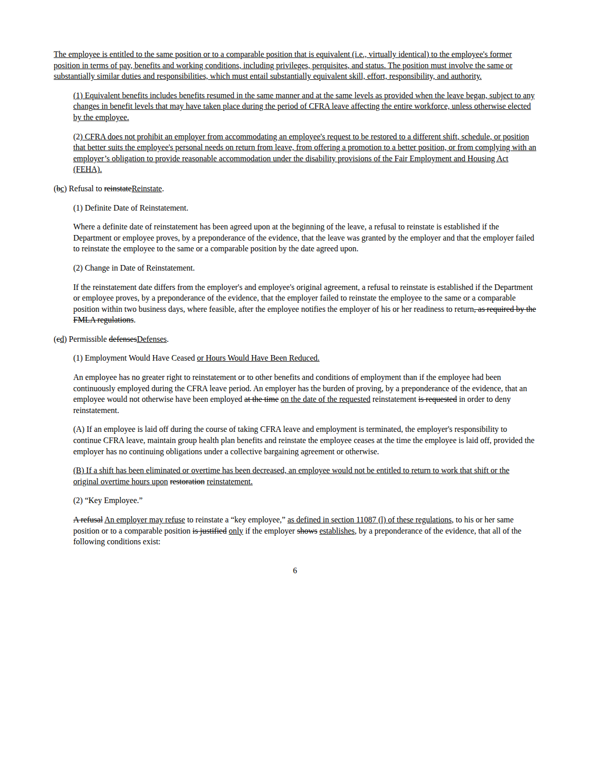The employee is entitled to the same position or to a comparable position that is equivalent (i.e., virtually identical) to the employee's former position in terms of pay, benefits and working conditions, including privileges, perquisites, and status. The position must involve the same or substantially similar duties and responsibilities, which must entail substantially equivalent skill, effort, responsibility, and authority.
(1) Equivalent benefits includes benefits resumed in the same manner and at the same levels as provided when the leave began, subject to any changes in benefit levels that may have taken place during the period of CFRA leave affecting the entire workforce, unless otherwise elected by the employee.
(2) CFRA does not prohibit an employer from accommodating an employee's request to be restored to a different shift, schedule, or position that better suits the employee's personal needs on return from leave, from offering a promotion to a better position, or from complying with an employer’s obligation to provide reasonable accommodation under the disability provisions of the Fair Employment and Housing Act (FEHA).
(bc) Refusal to reinstateReinstate.
(1) Definite Date of Reinstatement.
Where a definite date of reinstatement has been agreed upon at the beginning of the leave, a refusal to reinstate is established if the Department or employee proves, by a preponderance of the evidence, that the leave was granted by the employer and that the employer failed to reinstate the employee to the same or a comparable position by the date agreed upon.
(2) Change in Date of Reinstatement.
If the reinstatement date differs from the employer's and employee's original agreement, a refusal to reinstate is established if the Department or employee proves, by a preponderance of the evidence, that the employer failed to reinstate the employee to the same or a comparable position within two business days, where feasible, after the employee notifies the employer of his or her readiness to return, as required by the FMLA regulations.
(cd) Permissible defensesDefenses.
(1) Employment Would Have Ceased or Hours Would Have Been Reduced.
An employee has no greater right to reinstatement or to other benefits and conditions of employment than if the employee had been continuously employed during the CFRA leave period. An employer has the burden of proving, by a preponderance of the evidence, that an employee would not otherwise have been employed at the time on the date of the requested reinstatement is requested in order to deny reinstatement.
(A) If an employee is laid off during the course of taking CFRA leave and employment is terminated, the employer's responsibility to continue CFRA leave, maintain group health plan benefits and reinstate the employee ceases at the time the employee is laid off, provided the employer has no continuing obligations under a collective bargaining agreement or otherwise.
(B) If a shift has been eliminated or overtime has been decreased, an employee would not be entitled to return to work that shift or the original overtime hours upon restoration reinstatement.
(2) “Key Employee.”
A refusal An employer may refuse to reinstate a “key employee,” as defined in section 11087 (l) of these regulations, to his or her same position or to a comparable position is justified only if the employer shows establishes, by a preponderance of the evidence, that all of the following conditions exist:
6